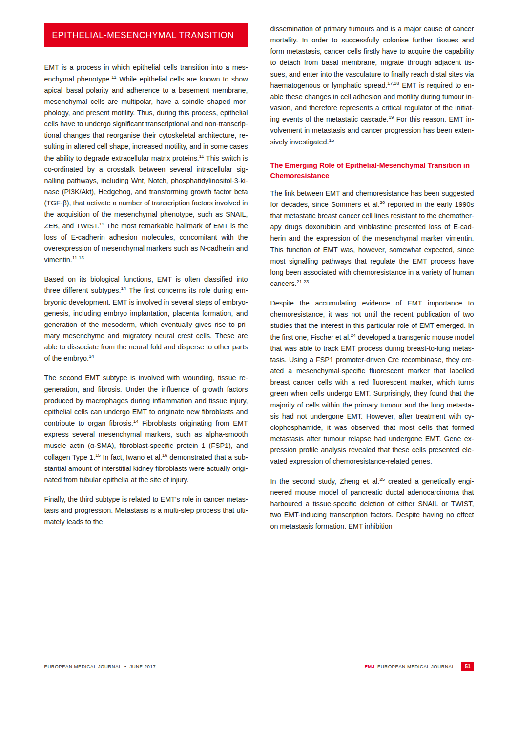Epithelial-Mesenchymal Transition
EMT is a process in which epithelial cells transition into a mesenchymal phenotype.11 While epithelial cells are known to show apical–basal polarity and adherence to a basement membrane, mesenchymal cells are multipolar, have a spindle shaped morphology, and present motility. Thus, during this process, epithelial cells have to undergo significant transcriptional and non-transcriptional changes that reorganise their cytoskeletal architecture, resulting in altered cell shape, increased motility, and in some cases the ability to degrade extracellular matrix proteins.11 This switch is co-ordinated by a crosstalk between several intracellular signalling pathways, including Wnt, Notch, phosphatidylinositol-3-kinase (PI3K/Akt), Hedgehog, and transforming growth factor beta (TGF-β), that activate a number of transcription factors involved in the acquisition of the mesenchymal phenotype, such as SNAIL, ZEB, and TWIST.11 The most remarkable hallmark of EMT is the loss of E-cadherin adhesion molecules, concomitant with the overexpression of mesenchymal markers such as N-cadherin and vimentin.11-13
Based on its biological functions, EMT is often classified into three different subtypes.14 The first concerns its role during embryonic development. EMT is involved in several steps of embryogenesis, including embryo implantation, placenta formation, and generation of the mesoderm, which eventually gives rise to primary mesenchyme and migratory neural crest cells. These are able to dissociate from the neural fold and disperse to other parts of the embryo.14
The second EMT subtype is involved with wounding, tissue regeneration, and fibrosis. Under the influence of growth factors produced by macrophages during inflammation and tissue injury, epithelial cells can undergo EMT to originate new fibroblasts and contribute to organ fibrosis.14 Fibroblasts originating from EMT express several mesenchymal markers, such as alpha-smooth muscle actin (α-SMA), fibroblast-specific protein 1 (FSP1), and collagen Type 1.15 In fact, Iwano et al.16 demonstrated that a substantial amount of interstitial kidney fibroblasts were actually originated from tubular epithelia at the site of injury.
Finally, the third subtype is related to EMT's role in cancer metastasis and progression. Metastasis is a multi-step process that ultimately leads to the
dissemination of primary tumours and is a major cause of cancer mortality. In order to successfully colonise further tissues and form metastasis, cancer cells firstly have to acquire the capability to detach from basal membrane, migrate through adjacent tissues, and enter into the vasculature to finally reach distal sites via haematogenous or lymphatic spread.17,18 EMT is required to enable these changes in cell adhesion and motility during tumour invasion, and therefore represents a critical regulator of the initiating events of the metastatic cascade.19 For this reason, EMT involvement in metastasis and cancer progression has been extensively investigated.15
The Emerging Role of Epithelial-Mesenchymal Transition in Chemoresistance
The link between EMT and chemoresistance has been suggested for decades, since Sommers et al.20 reported in the early 1990s that metastatic breast cancer cell lines resistant to the chemotherapy drugs doxorubicin and vinblastine presented loss of E-cadherin and the expression of the mesenchymal marker vimentin. This function of EMT was, however, somewhat expected, since most signalling pathways that regulate the EMT process have long been associated with chemoresistance in a variety of human cancers.21-23
Despite the accumulating evidence of EMT importance to chemoresistance, it was not until the recent publication of two studies that the interest in this particular role of EMT emerged. In the first one, Fischer et al.24 developed a transgenic mouse model that was able to track EMT process during breast-to-lung metastasis. Using a FSP1 promoter-driven Cre recombinase, they created a mesenchymal-specific fluorescent marker that labelled breast cancer cells with a red fluorescent marker, which turns green when cells undergo EMT. Surprisingly, they found that the majority of cells within the primary tumour and the lung metastasis had not undergone EMT. However, after treatment with cyclophosphamide, it was observed that most cells that formed metastasis after tumour relapse had undergone EMT. Gene expression profile analysis revealed that these cells presented elevated expression of chemoresistance-related genes.
In the second study, Zheng et al.25 created a genetically engineered mouse model of pancreatic ductal adenocarcinoma that harboured a tissue-specific deletion of either SNAIL or TWIST, two EMT-inducing transcription factors. Despite having no effect on metastasis formation, EMT inhibition
European Medical Journal • June 2017
EMJ European Medical Journal 51